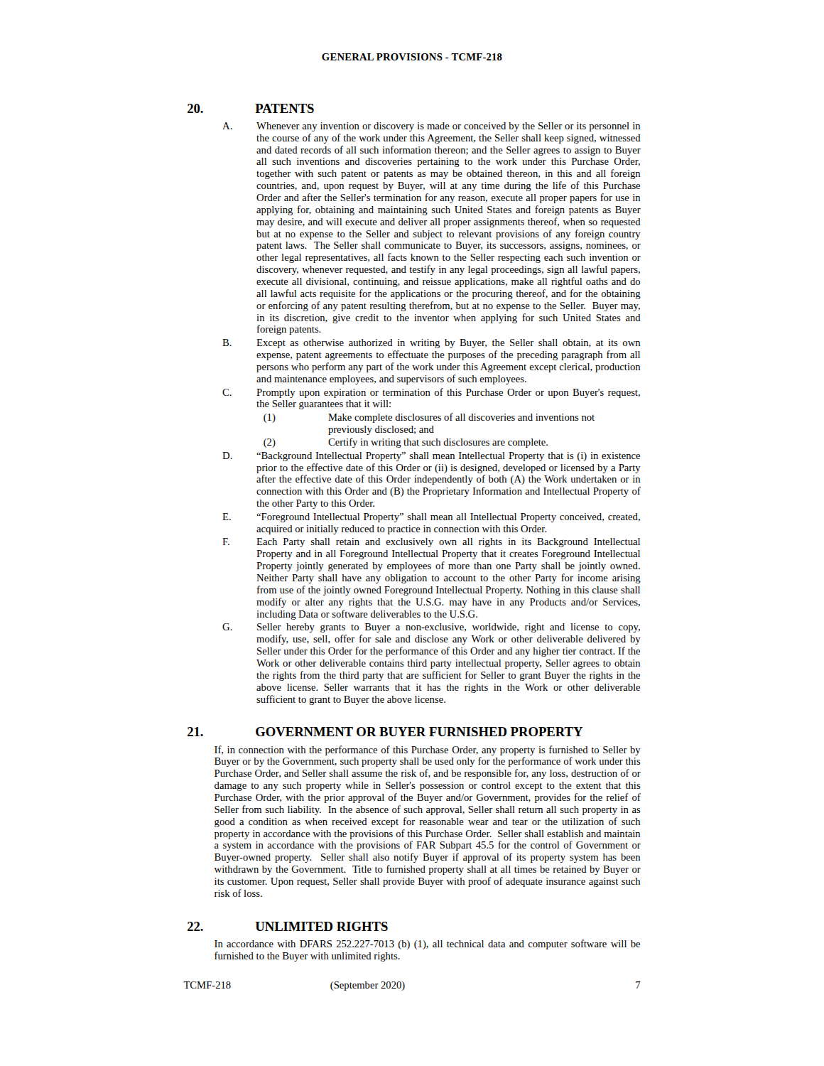GENERAL PROVISIONS - TCMF-218
20. PATENTS
A. Whenever any invention or discovery is made or conceived by the Seller or its personnel in the course of any of the work under this Agreement, the Seller shall keep signed, witnessed and dated records of all such information thereon; and the Seller agrees to assign to Buyer all such inventions and discoveries pertaining to the work under this Purchase Order, together with such patent or patents as may be obtained thereon, in this and all foreign countries, and, upon request by Buyer, will at any time during the life of this Purchase Order and after the Seller's termination for any reason, execute all proper papers for use in applying for, obtaining and maintaining such United States and foreign patents as Buyer may desire, and will execute and deliver all proper assignments thereof, when so requested but at no expense to the Seller and subject to relevant provisions of any foreign country patent laws. The Seller shall communicate to Buyer, its successors, assigns, nominees, or other legal representatives, all facts known to the Seller respecting each such invention or discovery, whenever requested, and testify in any legal proceedings, sign all lawful papers, execute all divisional, continuing, and reissue applications, make all rightful oaths and do all lawful acts requisite for the applications or the procuring thereof, and for the obtaining or enforcing of any patent resulting therefrom, but at no expense to the Seller. Buyer may, in its discretion, give credit to the inventor when applying for such United States and foreign patents.
B. Except as otherwise authorized in writing by Buyer, the Seller shall obtain, at its own expense, patent agreements to effectuate the purposes of the preceding paragraph from all persons who perform any part of the work under this Agreement except clerical, production and maintenance employees, and supervisors of such employees.
C. Promptly upon expiration or termination of this Purchase Order or upon Buyer's request, the Seller guarantees that it will:
(1) Make complete disclosures of all discoveries and inventions not previously disclosed; and
(2) Certify in writing that such disclosures are complete.
D.“Background Intellectual Property” shall mean Intellectual Property that is (i) in existence prior to the effective date of this Order or (ii) is designed, developed or licensed by a Party after the effective date of this Order independently of both (A) the Work undertaken or in connection with this Order and (B) the Proprietary Information and Intellectual Property of the other Party to this Order.
E.“Foreground Intellectual Property” shall mean all Intellectual Property conceived, created, acquired or initially reduced to practice in connection with this Order.
F. Each Party shall retain and exclusively own all rights in its Background Intellectual Property and in all Foreground Intellectual Property that it creates Foreground Intellectual Property jointly generated by employees of more than one Party shall be jointly owned. Neither Party shall have any obligation to account to the other Party for income arising from use of the jointly owned Foreground Intellectual Property. Nothing in this clause shall modify or alter any rights that the U.S.G. may have in any Products and/or Services, including Data or software deliverables to the U.S.G.
G. Seller hereby grants to Buyer a non-exclusive, worldwide, right and license to copy, modify, use, sell, offer for sale and disclose any Work or other deliverable delivered by Seller under this Order for the performance of this Order and any higher tier contract. If the Work or other deliverable contains third party intellectual property, Seller agrees to obtain the rights from the third party that are sufficient for Seller to grant Buyer the rights in the above license. Seller warrants that it has the rights in the Work or other deliverable sufficient to grant to Buyer the above license.
21. GOVERNMENT OR BUYER FURNISHED PROPERTY
If, in connection with the performance of this Purchase Order, any property is furnished to Seller by Buyer or by the Government, such property shall be used only for the performance of work under this Purchase Order, and Seller shall assume the risk of, and be responsible for, any loss, destruction of or damage to any such property while in Seller's possession or control except to the extent that this Purchase Order, with the prior approval of the Buyer and/or Government, provides for the relief of Seller from such liability. In the absence of such approval, Seller shall return all such property in as good a condition as when received except for reasonable wear and tear or the utilization of such property in accordance with the provisions of this Purchase Order. Seller shall establish and maintain a system in accordance with the provisions of FAR Subpart 45.5 for the control of Government or Buyer-owned property. Seller shall also notify Buyer if approval of its property system has been withdrawn by the Government. Title to furnished property shall at all times be retained by Buyer or its customer. Upon request, Seller shall provide Buyer with proof of adequate insurance against such risk of loss.
22. UNLIMITED RIGHTS
In accordance with DFARS 252.227-7013 (b) (1), all technical data and computer software will be furnished to the Buyer with unlimited rights.
TCMF-218
(September 2020)
7